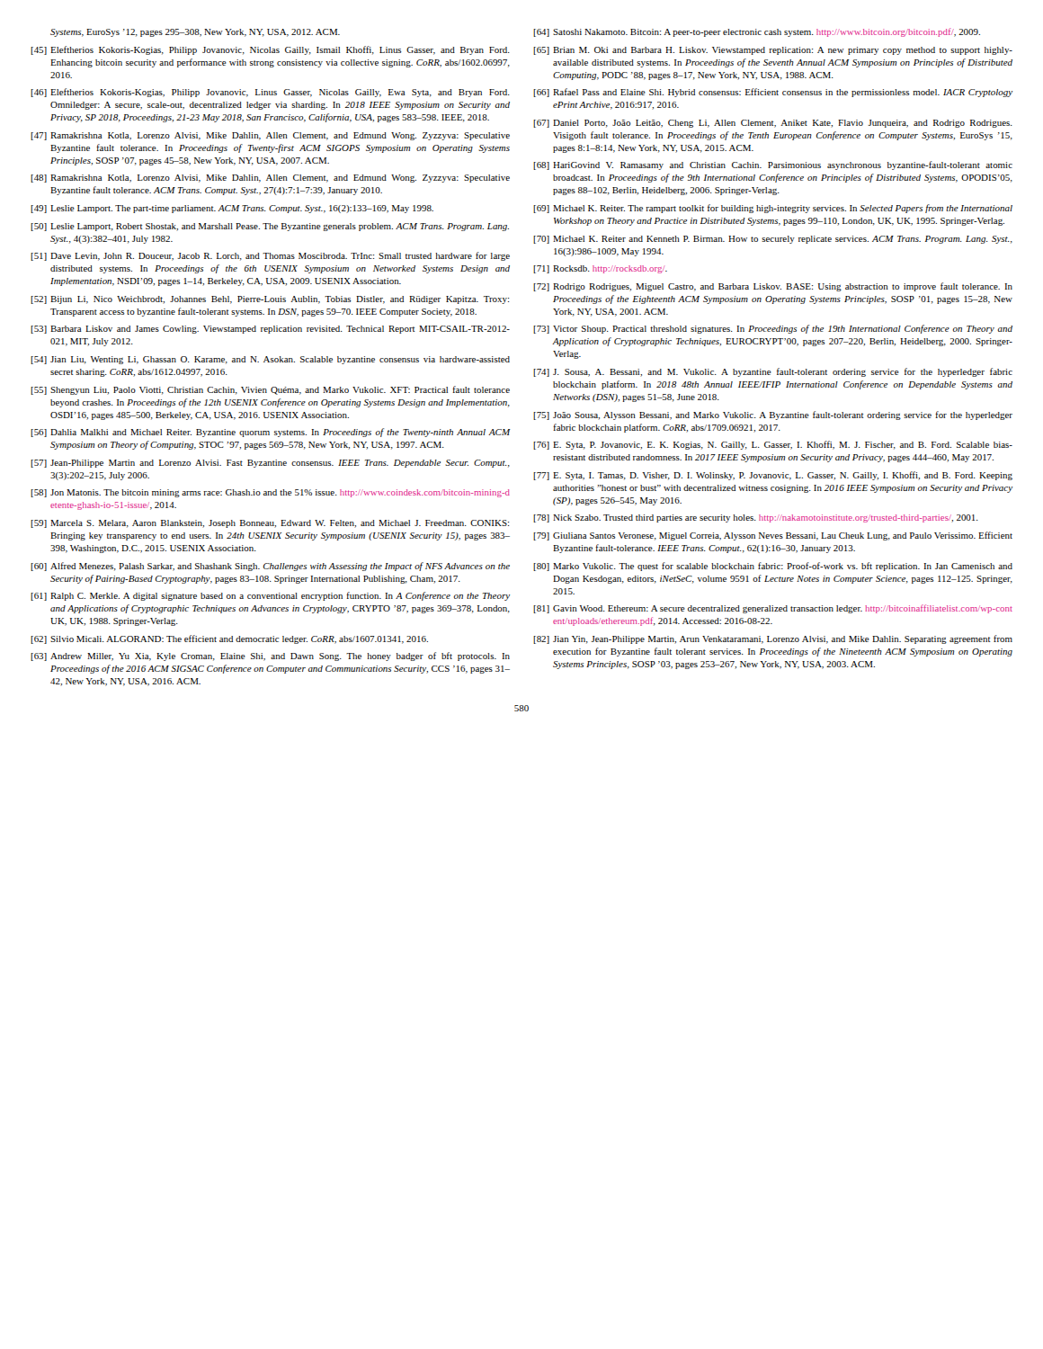Systems, EuroSys ’12, pages 295–308, New York, NY, USA, 2012. ACM.
[45] Eleftherios Kokoris-Kogias, Philipp Jovanovic, Nicolas Gailly, Ismail Khoffi, Linus Gasser, and Bryan Ford. Enhancing bitcoin security and performance with strong consistency via collective signing. CoRR, abs/1602.06997, 2016.
[46] Eleftherios Kokoris-Kogias, Philipp Jovanovic, Linus Gasser, Nicolas Gailly, Ewa Syta, and Bryan Ford. Omniledger: A secure, scale-out, decentralized ledger via sharding. In 2018 IEEE Symposium on Security and Privacy, SP 2018, Proceedings, 21-23 May 2018, San Francisco, California, USA, pages 583–598. IEEE, 2018.
[47] Ramakrishna Kotla, Lorenzo Alvisi, Mike Dahlin, Allen Clement, and Edmund Wong. Zyzzyva: Speculative Byzantine fault tolerance. In Proceedings of Twenty-first ACM SIGOPS Symposium on Operating Systems Principles, SOSP ’07, pages 45–58, New York, NY, USA, 2007. ACM.
[48] Ramakrishna Kotla, Lorenzo Alvisi, Mike Dahlin, Allen Clement, and Edmund Wong. Zyzzyva: Speculative Byzantine fault tolerance. ACM Trans. Comput. Syst., 27(4):7:1–7:39, January 2010.
[49] Leslie Lamport. The part-time parliament. ACM Trans. Comput. Syst., 16(2):133–169, May 1998.
[50] Leslie Lamport, Robert Shostak, and Marshall Pease. The Byzantine generals problem. ACM Trans. Program. Lang. Syst., 4(3):382–401, July 1982.
[51] Dave Levin, John R. Douceur, Jacob R. Lorch, and Thomas Moscibroda. TrInc: Small trusted hardware for large distributed systems. In Proceedings of the 6th USENIX Symposium on Networked Systems Design and Implementation, NSDI’09, pages 1–14, Berkeley, CA, USA, 2009. USENIX Association.
[52] Bijun Li, Nico Weichbrodt, Johannes Behl, Pierre-Louis Aublin, Tobias Distler, and Rüdiger Kapitza. Troxy: Transparent access to byzantine fault-tolerant systems. In DSN, pages 59–70. IEEE Computer Society, 2018.
[53] Barbara Liskov and James Cowling. Viewstamped replication revisited. Technical Report MIT-CSAIL-TR-2012-021, MIT, July 2012.
[54] Jian Liu, Wenting Li, Ghassan O. Karame, and N. Asokan. Scalable byzantine consensus via hardware-assisted secret sharing. CoRR, abs/1612.04997, 2016.
[55] Shengyun Liu, Paolo Viotti, Christian Cachin, Vivien Quéma, and Marko Vukolic. XFT: Practical fault tolerance beyond crashes. In Proceedings of the 12th USENIX Conference on Operating Systems Design and Implementation, OSDI’16, pages 485–500, Berkeley, CA, USA, 2016. USENIX Association.
[56] Dahlia Malkhi and Michael Reiter. Byzantine quorum systems. In Proceedings of the Twenty-ninth Annual ACM Symposium on Theory of Computing, STOC ’97, pages 569–578, New York, NY, USA, 1997. ACM.
[57] Jean-Philippe Martin and Lorenzo Alvisi. Fast Byzantine consensus. IEEE Trans. Dependable Secur. Comput., 3(3):202–215, July 2006.
[58] Jon Matonis. The bitcoin mining arms race: Ghash.io and the 51% issue. http://www.coindesk.com/bitcoin-mining-detente-ghash-io-51-issue/, 2014.
[59] Marcela S. Melara, Aaron Blankstein, Joseph Bonneau, Edward W. Felten, and Michael J. Freedman. CONIKS: Bringing key transparency to end users. In 24th USENIX Security Symposium (USENIX Security 15), pages 383–398, Washington, D.C., 2015. USENIX Association.
[60] Alfred Menezes, Palash Sarkar, and Shashank Singh. Challenges with Assessing the Impact of NFS Advances on the Security of Pairing-Based Cryptography, pages 83–108. Springer International Publishing, Cham, 2017.
[61] Ralph C. Merkle. A digital signature based on a conventional encryption function. In A Conference on the Theory and Applications of Cryptographic Techniques on Advances in Cryptology, CRYPTO ’87, pages 369–378, London, UK, UK, 1988. Springer-Verlag.
[62] Silvio Micali. ALGORAND: The efficient and democratic ledger. CoRR, abs/1607.01341, 2016.
[63] Andrew Miller, Yu Xia, Kyle Croman, Elaine Shi, and Dawn Song. The honey badger of bft protocols. In Proceedings of the 2016 ACM SIGSAC Conference on Computer and Communications Security, CCS ’16, pages 31–42, New York, NY, USA, 2016. ACM.
[64] Satoshi Nakamoto. Bitcoin: A peer-to-peer electronic cash system. http://www.bitcoin.org/bitcoin.pdf/, 2009.
[65] Brian M. Oki and Barbara H. Liskov. Viewstamped replication: A new primary copy method to support highly-available distributed systems. In Proceedings of the Seventh Annual ACM Symposium on Principles of Distributed Computing, PODC ’88, pages 8–17, New York, NY, USA, 1988. ACM.
[66] Rafael Pass and Elaine Shi. Hybrid consensus: Efficient consensus in the permissionless model. IACR Cryptology ePrint Archive, 2016:917, 2016.
[67] Daniel Porto, João Leitão, Cheng Li, Allen Clement, Aniket Kate, Flavio Junqueira, and Rodrigo Rodrigues. Visigoth fault tolerance. In Proceedings of the Tenth European Conference on Computer Systems, EuroSys ’15, pages 8:1–8:14, New York, NY, USA, 2015. ACM.
[68] HariGovind V. Ramasamy and Christian Cachin. Parsimonious asynchronous byzantine-fault-tolerant atomic broadcast. In Proceedings of the 9th International Conference on Principles of Distributed Systems, OPODIS’05, pages 88–102, Berlin, Heidelberg, 2006. Springer-Verlag.
[69] Michael K. Reiter. The rampart toolkit for building high-integrity services. In Selected Papers from the International Workshop on Theory and Practice in Distributed Systems, pages 99–110, London, UK, UK, 1995. Springer-Verlag.
[70] Michael K. Reiter and Kenneth P. Birman. How to securely replicate services. ACM Trans. Program. Lang. Syst., 16(3):986–1009, May 1994.
[71] Rocksdb. http://rocksdb.org/.
[72] Rodrigo Rodrigues, Miguel Castro, and Barbara Liskov. BASE: Using abstraction to improve fault tolerance. In Proceedings of the Eighteenth ACM Symposium on Operating Systems Principles, SOSP ’01, pages 15–28, New York, NY, USA, 2001. ACM.
[73] Victor Shoup. Practical threshold signatures. In Proceedings of the 19th International Conference on Theory and Application of Cryptographic Techniques, EUROCRYPT’00, pages 207–220, Berlin, Heidelberg, 2000. Springer-Verlag.
[74] J. Sousa, A. Bessani, and M. Vukolic. A byzantine fault-tolerant ordering service for the hyperledger fabric blockchain platform. In 2018 48th Annual IEEE/IFIP International Conference on Dependable Systems and Networks (DSN), pages 51–58, June 2018.
[75] João Sousa, Alysson Bessani, and Marko Vukolic. A Byzantine fault-tolerant ordering service for the hyperledger fabric blockchain platform. CoRR, abs/1709.06921, 2017.
[76] E. Syta, P. Jovanovic, E. K. Kogias, N. Gailly, L. Gasser, I. Khoffi, M. J. Fischer, and B. Ford. Scalable bias-resistant distributed randomness. In 2017 IEEE Symposium on Security and Privacy, pages 444–460, May 2017.
[77] E. Syta, I. Tamas, D. Visher, D. I. Wolinsky, P. Jovanovic, L. Gasser, N. Gailly, I. Khoffi, and B. Ford. Keeping authorities ”honest or bust” with decentralized witness cosigning. In 2016 IEEE Symposium on Security and Privacy (SP), pages 526–545, May 2016.
[78] Nick Szabo. Trusted third parties are security holes. http://nakamotoinstitute.org/trusted-third-parties/, 2001.
[79] Giuliana Santos Veronese, Miguel Correia, Alysson Neves Bessani, Lau Cheuk Lung, and Paulo Verissimo. Efficient Byzantine fault-tolerance. IEEE Trans. Comput., 62(1):16–30, January 2013.
[80] Marko Vukolic. The quest for scalable blockchain fabric: Proof-of-work vs. bft replication. In Jan Camenisch and Dogan Kesdogan, editors, iNetSeC, volume 9591 of Lecture Notes in Computer Science, pages 112–125. Springer, 2015.
[81] Gavin Wood. Ethereum: A secure decentralized generalized transaction ledger. http://bitcoinaffiliatelist.com/wp-content/uploads/ethereum.pdf, 2014. Accessed: 2016-08-22.
[82] Jian Yin, Jean-Philippe Martin, Arun Venkataramani, Lorenzo Alvisi, and Mike Dahlin. Separating agreement from execution for Byzantine fault tolerant services. In Proceedings of the Nineteenth ACM Symposium on Operating Systems Principles, SOSP ’03, pages 253–267, New York, NY, USA, 2003. ACM.
580